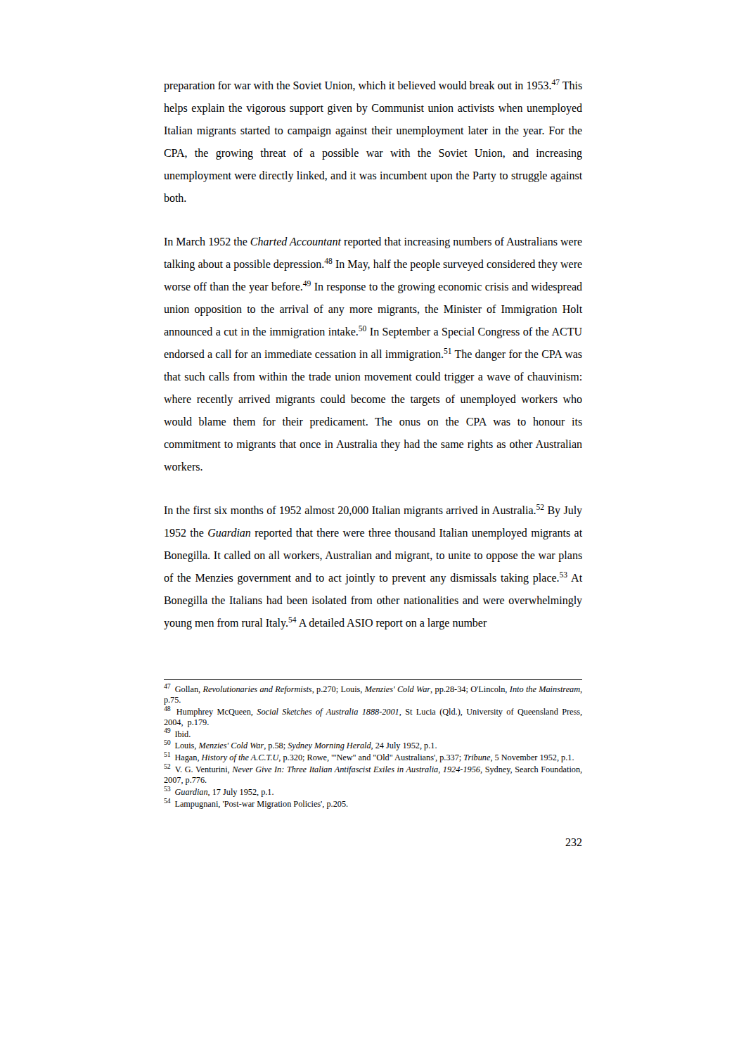preparation for war with the Soviet Union, which it believed would break out in 1953.47 This helps explain the vigorous support given by Communist union activists when unemployed Italian migrants started to campaign against their unemployment later in the year. For the CPA, the growing threat of a possible war with the Soviet Union, and increasing unemployment were directly linked, and it was incumbent upon the Party to struggle against both.
In March 1952 the Charted Accountant reported that increasing numbers of Australians were talking about a possible depression.48 In May, half the people surveyed considered they were worse off than the year before.49 In response to the growing economic crisis and widespread union opposition to the arrival of any more migrants, the Minister of Immigration Holt announced a cut in the immigration intake.50 In September a Special Congress of the ACTU endorsed a call for an immediate cessation in all immigration.51 The danger for the CPA was that such calls from within the trade union movement could trigger a wave of chauvinism: where recently arrived migrants could become the targets of unemployed workers who would blame them for their predicament. The onus on the CPA was to honour its commitment to migrants that once in Australia they had the same rights as other Australian workers.
In the first six months of 1952 almost 20,000 Italian migrants arrived in Australia.52 By July 1952 the Guardian reported that there were three thousand Italian unemployed migrants at Bonegilla. It called on all workers, Australian and migrant, to unite to oppose the war plans of the Menzies government and to act jointly to prevent any dismissals taking place.53 At Bonegilla the Italians had been isolated from other nationalities and were overwhelmingly young men from rural Italy.54 A detailed ASIO report on a large number
47 Gollan, Revolutionaries and Reformists, p.270; Louis, Menzies' Cold War, pp.28-34; O'Lincoln, Into the Mainstream, p.75.
48 Humphrey McQueen, Social Sketches of Australia 1888-2001, St Lucia (Qld.), University of Queensland Press, 2004, p.179.
49 Ibid.
50 Louis, Menzies' Cold War, p.58; Sydney Morning Herald, 24 July 1952, p.1.
51 Hagan, History of the A.C.T.U, p.320; Rowe, '"New" and "Old" Australians', p.337; Tribune, 5 November 1952, p.1.
52 V. G. Venturini, Never Give In: Three Italian Antifascist Exiles in Australia, 1924-1956, Sydney, Search Foundation, 2007, p.776.
53 Guardian, 17 July 1952, p.1.
54 Lampugnani, 'Post-war Migration Policies', p.205.
232